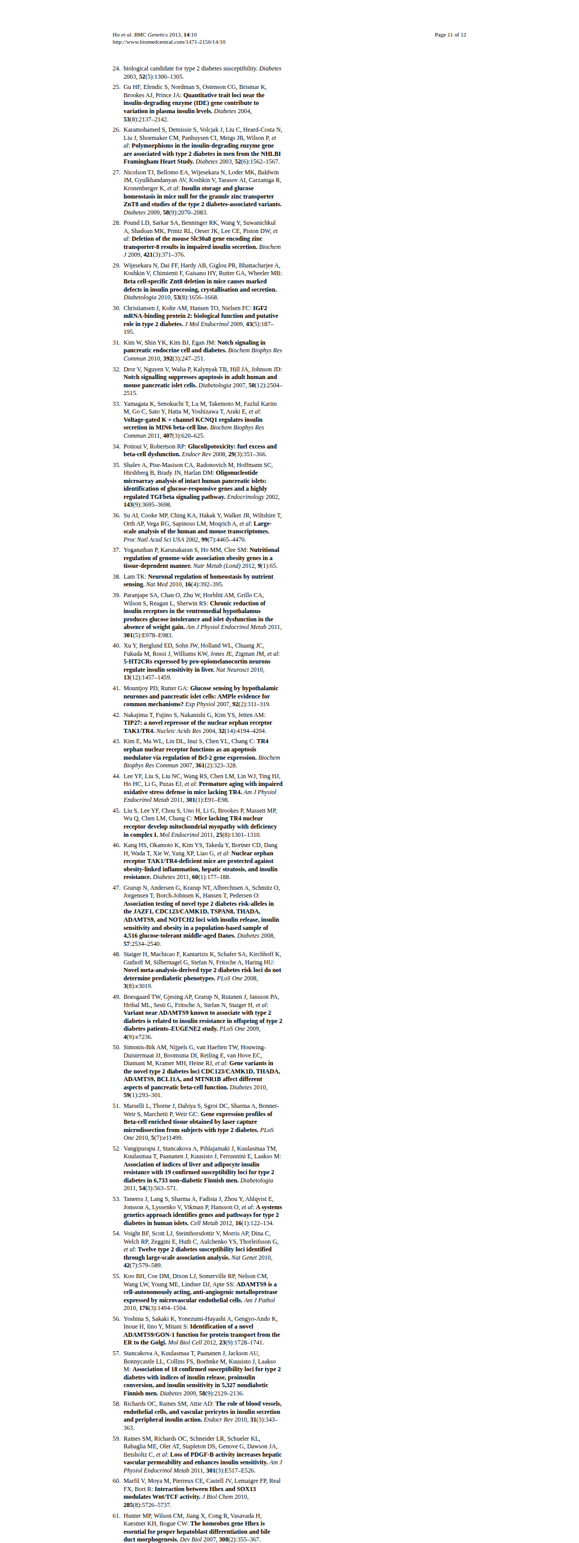Ho et al. BMC Genetics 2013, 14:10
http://www.biomedcentral.com/1471-2156/14/10
Page 11 of 12
biological candidate for type 2 diabetes susceptibility. Diabetes 2003, 52(5):1300–1305.
Gu HF, Efendic S, Nordman S, Ostenson CG, Brismar K, Brookes AJ, Prince JA: Quantitative trait loci near the insulin-degrading enzyme (IDE) gene contribute to variation in plasma insulin levels. Diabetes 2004, 53(8):2137–2142.
Karamohamed S, Demissie S, Volcjak J, Liu C, Heard-Costa N, Liu J, Shoemaker CM, Panhuysen CI, Meigs JB, Wilson P, et al: Polymorphisms in the insulin-degrading enzyme gene are associated with type 2 diabetes in men from the NHLBI Framingham Heart Study. Diabetes 2003, 52(6):1562–1567.
Nicolson TJ, Bellomo EA, Wijesekara N, Loder MK, Baldwin JM, Gyulkhandanyan AV, Koshkin V, Tarasov AI, Carzaniga R, Kronenberger K, et al: Insulin storage and glucose homeostasis in mice null for the granule zinc transporter ZnT8 and studies of the type 2 diabetes-associated variants. Diabetes 2009, 58(9):2070–2083.
Pound LD, Sarkar SA, Benninger RK, Wang Y, Suwanichkul A, Shadoan MK, Printz RL, Oeser JK, Lee CE, Piston DW, et al: Deletion of the mouse Slc30a8 gene encoding zinc transporter-8 results in impaired insulin secretion. Biochem J 2009, 421(3):371–376.
Wijesekara N, Dai FF, Hardy AB, Giglou PR, Bhattacharjee A, Koshkin V, Chimienti F, Gaisano HY, Rutter GA, Wheeler MB: Beta cell-specific Znt8 deletion in mice causes marked defects in insulin processing, crystallisation and secretion. Diabetologia 2010, 53(8):1656–1668.
Christiansen J, Kolte AM, Hansen TO, Nielsen FC: IGF2 mRNA-binding protein 2: biological function and putative role in type 2 diabetes. J Mol Endocrinol 2009, 43(5):187–195.
Kim W, Shin YK, Kim BJ, Egan JM: Notch signaling in pancreatic endocrine cell and diabetes. Biochem Biophys Res Commun 2010, 392(3):247–251.
Dror V, Nguyen V, Walia P, Kalynyak TB, Hill JA, Johnson JD: Notch signalling suppresses apoptosis in adult human and mouse pancreatic islet cells. Diabetologia 2007, 50(12):2504–2515.
Yamagata K, Senokuchi T, Lu M, Takemoto M, Fazlul Karim M, Go C, Sato Y, Hatta M, Yoshizawa T, Araki E, et al: Voltage-gated K + channel KCNQ1 regulates insulin secretion in MIN6 beta-cell line. Biochem Biophys Res Commun 2011, 407(3):620–625.
Poitout V, Robertson RP: Glucolipotoxicity: fuel excess and beta-cell dysfunction. Endocr Rev 2008, 29(3):351–366.
Shalev A, Pise-Masison CA, Radonovich M, Hoffmann SC, Hirshberg B, Brady JN, Harlan DM: Oligonucleotide microarray analysis of intact human pancreatic islets: identification of glucose-responsive genes and a highly regulated TGFbeta signaling pathway. Endocrinology 2002, 143(9):3695–3698.
Su AI, Cooke MP, Ching KA, Hakak Y, Walker JR, Wiltshire T, Orth AP, Vega RG, Sapinoso LM, Moqrich A, et al: Large-scale analysis of the human and mouse transcriptomes. Proc Natl Acad Sci USA 2002, 99(7):4465–4470.
Yoganathan P, Karunakaran S, Ho MM, Clee SM: Nutritional regulation of genome-wide association obesity genes in a tissue-dependent manner. Nutr Metab (Lond) 2012, 9(1):65.
Lam TK: Neuronal regulation of homeostasis by nutrient sensing. Nat Med 2010, 16(4):392–395.
Paranjape SA, Chan O, Zhu W, Horblitt AM, Grillo CA, Wilson S, Reagan L, Sherwin RS: Chronic reduction of insulin receptors in the ventromedial hypothalamus produces glucose intolerance and islet dysfunction in the absence of weight gain. Am J Physiol Endocrinol Metab 2011, 301(5):E978–E983.
Xu Y, Berglund ED, Sohn JW, Holland WL, Chuang JC, Fukuda M, Rossi J, Williams KW, Jones JE, Zigman JM, et al: 5-HT2CRs expressed by pro-opiomelanocortin neurons regulate insulin sensitivity in liver. Nat Neurosci 2010, 13(12):1457–1459.
Mountjoy PD, Rutter GA: Glucose sensing by hypothalamic neurones and pancreatic islet cells: AMPle evidence for common mechanisms? Exp Physiol 2007, 92(2):311–319.
Nakajima T, Fujino S, Nakanishi G, Kim YS, Jetten AM: TIP27: a novel repressor of the nuclear orphan receptor TAK1/TR4. Nucleic Acids Res 2004, 32(14):4194–4204.
Kim E, Ma WL, Lin DL, Inui S, Chen YL, Chang C: TR4 orphan nuclear receptor functions as an apoptosis modulator via regulation of Bcl-2 gene expression. Biochem Biophys Res Commun 2007, 361(2):323–328.
Lee YF, Liu S, Liu NC, Wang RS, Chen LM, Lin WJ, Ting HJ, Ho HC, Li G, Puzas EJ, et al: Premature aging with impaired oxidative stress defense in mice lacking TR4. Am J Physiol Endocrinol Metab 2011, 301(1):E91–E98.
Liu S, Lee YF, Chou S, Uno H, Li G, Brookes P, Massett MP, Wu Q, Chen LM, Chang C: Mice lacking TR4 nuclear receptor develop mitochondrial myopathy with deficiency in complex I. Mol Endocrinol 2011, 25(8):1301–1310.
Kang HS, Okamoto K, Kim YS, Takeda Y, Bortner CD, Dang H, Wada T, Xie W, Yang XP, Liao G, et al: Nuclear orphan receptor TAK1/TR4-deficient mice are protected against obesity-linked inflammation, hepatic steatosis, and insulin resistance. Diabetes 2011, 60(1):177–188.
Grarup N, Andersen G, Krarup NT, Albrechtsen A, Schmitz O, Jorgensen T, Borch-Johnsen K, Hansen T, Pedersen O: Association testing of novel type 2 diabetes risk-alleles in the JAZF1, CDC123/CAMK1D, TSPAN8, THADA, ADAMTS9, and NOTCH2 loci with insulin release, insulin sensitivity and obesity in a population-based sample of 4,516 glucose-tolerant middle-aged Danes. Diabetes 2008, 57:2534–2540.
Staiger H, Machicao F, Kantartzis K, Schafer SA, Kirchhoff K, Guthoff M, Silbernagel G, Stefan N, Fritsche A, Haring HU: Novel meta-analysis-derived type 2 diabetes risk loci do not determine prediabetic phenotypes. PLoS One 2008, 3(8):e3019.
Boesgaard TW, Gjesing AP, Grarup N, Rutanen J, Jansson PA, Hribal ML, Sesti G, Fritsche A, Stefan N, Staiger H, et al: Variant near ADAMTS9 known to associate with type 2 diabetes is related to insulin resistance in offspring of type 2 diabetes patients–EUGENE2 study. PLoS One 2009, 4(9):e7236.
Simonis-Bik AM, Nijpels G, van Haeften TW, Houwing-Duistermaat JJ, Boomsma DI, Reiling E, van Hove EC, Diamant M, Kramer MH, Heine RJ, et al: Gene variants in the novel type 2 diabetes loci CDC123/CAMK1D, THADA, ADAMTS9, BCL11A, and MTNR1B affect different aspects of pancreatic beta-cell function. Diabetes 2010, 59(1):293–301.
Marselli L, Thorne J, Dahiya S, Sgroi DC, Sharma A, Bonner-Weir S, Marchetti P, Weir GC: Gene expression profiles of Beta-cell enriched tissue obtained by laser capture microdissection from subjects with type 2 diabetes. PLoS One 2010, 5(7):e11499.
Vangipurapu J, Stancakova A, Pihlajamaki J, Kuulasmaa TM, Kuulasmaa T, Paananen J, Kuusisto J, Ferrannini E, Laakso M: Association of indices of liver and adipocyte insulin resistance with 19 confirmed susceptibility loci for type 2 diabetes in 6,733 non-diabetic Finnish men. Diabetologia 2011, 54(3):563–571.
Taneera J, Lang S, Sharma A, Fadista J, Zhou Y, Ahlqvist E, Jonsson A, Lyssenko V, Vikman P, Hansson O, et al: A systems genetics approach identifies genes and pathways for type 2 diabetes in human islets. Cell Metab 2012, 16(1):122–134.
Voight BF, Scott LJ, Steinthorsdottir V, Morris AP, Dina C, Welch RP, Zeggini E, Huth C, Aulchenko YS, Thorleifsson G, et al: Twelve type 2 diabetes susceptibility loci identified through large-scale association analysis. Nat Genet 2010, 42(7):579–589.
Koo BH, Coe DM, Dixon LJ, Somerville RP, Nelson CM, Wang LW, Young ME, Lindner DJ, Apte SS: ADAMTS9 is a cell-autonomously acting, anti-angiogenic metalloprotease expressed by microvascular endothelial cells. Am J Pathol 2010, 176(3):1494–1504.
Yoshina S, Sakaki K, Yonezumi-Hayashi A, Gengyo-Ando K, Inoue H, Iino Y, Mitani S: Identification of a novel ADAMTS9/GON-1 function for protein transport from the ER to the Golgi. Mol Biol Cell 2012, 23(9):1728–1741.
Stancakova A, Kuulasmaa T, Paananen J, Jackson AU, Bonnycastle LL, Collins FS, Boehnke M, Kuusisto J, Laakso M: Association of 18 confirmed susceptibility loci for type 2 diabetes with indices of insulin release, proinsulin conversion, and insulin sensitivity in 5,327 nondiabetic Finnish men. Diabetes 2009, 58(9):2129–2136.
Richards OC, Raines SM, Attie AD: The role of blood vessels, endothelial cells, and vascular pericytes in insulin secretion and peripheral insulin action. Endocr Rev 2010, 31(3):343–363.
Raines SM, Richards OC, Schneider LR, Schueler KL, Rabaglia ME, Oler AT, Stapleton DS, Genove G, Dawson JA, Betsholtz C, et al: Loss of PDGF-B activity increases hepatic vascular permeability and enhances insulin sensitivity. Am J Physiol Endocrinol Metab 2011, 301(3):E517–E526.
Marfil V, Moya M, Pierreux CE, Castell JV, Lemaigre FP, Real FX, Bort R: Interaction between Hhex and SOX13 modulates Wnt/TCF activity. J Biol Chem 2010, 285(8):5726–5737.
Hunter MP, Wilson CM, Jiang X, Cong R, Vasavada H, Kaestner KH, Bogue CW: The homeobox gene Hhex is essential for proper hepatoblast differentiation and bile duct morphogenesis. Dev Biol 2007, 308(2):355–367.
Staiger H, Machicao F, Stefan N, Tschritter O, Thamer C, Kantartzis K, Schafer SA, Kirchhoff K, Fritsche A, Haring HU: Polymorphisms within novel risk